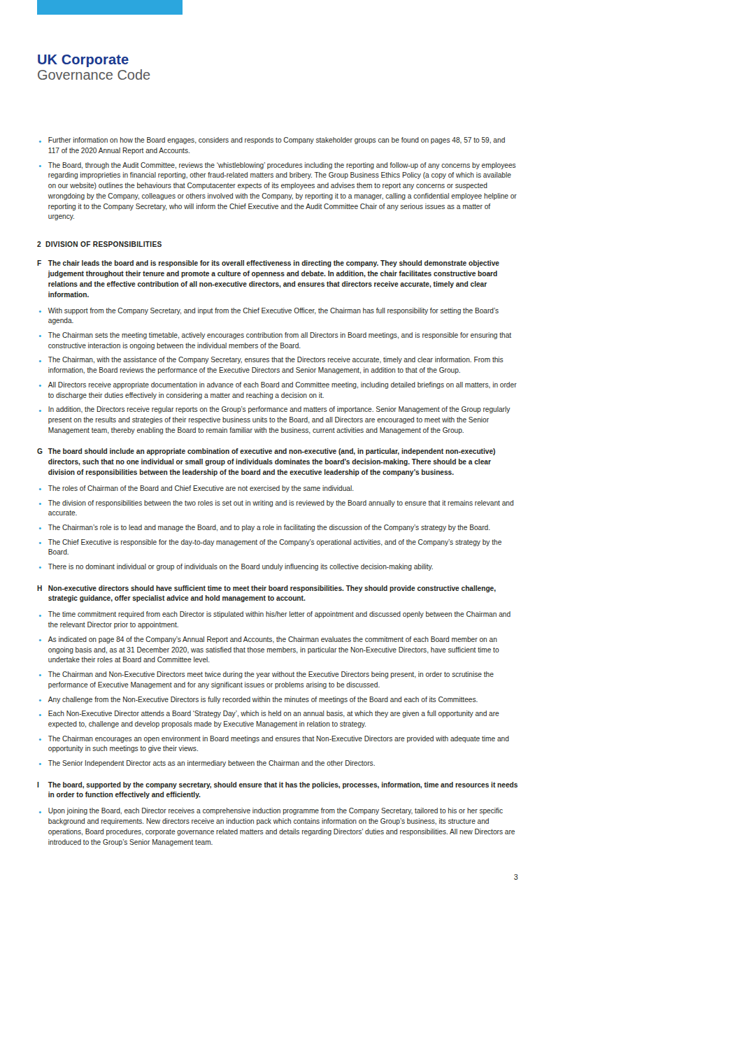UK Corporate
Governance Code
Further information on how the Board engages, considers and responds to Company stakeholder groups can be found on pages 48, 57 to 59, and 117 of the 2020 Annual Report and Accounts.
The Board, through the Audit Committee, reviews the ‘whistleblowing’ procedures including the reporting and follow-up of any concerns by employees regarding improprieties in financial reporting, other fraud-related matters and bribery. The Group Business Ethics Policy (a copy of which is available on our website) outlines the behaviours that Computacenter expects of its employees and advises them to report any concerns or suspected wrongdoing by the Company, colleagues or others involved with the Company, by reporting it to a manager, calling a confidential employee helpline or reporting it to the Company Secretary, who will inform the Chief Executive and the Audit Committee Chair of any serious issues as a matter of urgency.
2 Division of Responsibilities
F
The chair leads the board and is responsible for its overall effectiveness in directing the company. They should demonstrate objective judgement throughout their tenure and promote a culture of openness and debate. In addition, the chair facilitates constructive board relations and the effective contribution of all non-executive directors, and ensures that directors receive accurate, timely and clear information.
With support from the Company Secretary, and input from the Chief Executive Officer, the Chairman has full responsibility for setting the Board’s agenda.
The Chairman sets the meeting timetable, actively encourages contribution from all Directors in Board meetings, and is responsible for ensuring that constructive interaction is ongoing between the individual members of the Board.
The Chairman, with the assistance of the Company Secretary, ensures that the Directors receive accurate, timely and clear information. From this information, the Board reviews the performance of the Executive Directors and Senior Management, in addition to that of the Group.
All Directors receive appropriate documentation in advance of each Board and Committee meeting, including detailed briefings on all matters, in order to discharge their duties effectively in considering a matter and reaching a decision on it.
In addition, the Directors receive regular reports on the Group’s performance and matters of importance. Senior Management of the Group regularly present on the results and strategies of their respective business units to the Board, and all Directors are encouraged to meet with the Senior Management team, thereby enabling the Board to remain familiar with the business, current activities and Management of the Group.
G
The board should include an appropriate combination of executive and non-executive (and, in particular, independent non-executive) directors, such that no one individual or small group of individuals dominates the board’s decision-making. There should be a clear division of responsibilities between the leadership of the board and the executive leadership of the company’s business.
The roles of Chairman of the Board and Chief Executive are not exercised by the same individual.
The division of responsibilities between the two roles is set out in writing and is reviewed by the Board annually to ensure that it remains relevant and accurate.
The Chairman’s role is to lead and manage the Board, and to play a role in facilitating the discussion of the Company’s strategy by the Board.
The Chief Executive is responsible for the day-to-day management of the Company’s operational activities, and of the Company’s strategy by the Board.
There is no dominant individual or group of individuals on the Board unduly influencing its collective decision-making ability.
H
Non-executive directors should have sufficient time to meet their board responsibilities. They should provide constructive challenge, strategic guidance, offer specialist advice and hold management to account.
The time commitment required from each Director is stipulated within his/her letter of appointment and discussed openly between the Chairman and the relevant Director prior to appointment.
As indicated on page 84 of the Company’s Annual Report and Accounts, the Chairman evaluates the commitment of each Board member on an ongoing basis and, as at 31 December 2020, was satisfied that those members, in particular the Non-Executive Directors, have sufficient time to undertake their roles at Board and Committee level.
The Chairman and Non-Executive Directors meet twice during the year without the Executive Directors being present, in order to scrutinise the performance of Executive Management and for any significant issues or problems arising to be discussed.
Any challenge from the Non-Executive Directors is fully recorded within the minutes of meetings of the Board and each of its Committees.
Each Non-Executive Director attends a Board ‘Strategy Day’, which is held on an annual basis, at which they are given a full opportunity and are expected to, challenge and develop proposals made by Executive Management in relation to strategy.
The Chairman encourages an open environment in Board meetings and ensures that Non-Executive Directors are provided with adequate time and opportunity in such meetings to give their views.
The Senior Independent Director acts as an intermediary between the Chairman and the other Directors.
I
The board, supported by the company secretary, should ensure that it has the policies, processes, information, time and resources it needs in order to function effectively and efficiently.
Upon joining the Board, each Director receives a comprehensive induction programme from the Company Secretary, tailored to his or her specific background and requirements. New directors receive an induction pack which contains information on the Group’s business, its structure and operations, Board procedures, corporate governance related matters and details regarding Directors’ duties and responsibilities. All new Directors are introduced to the Group’s Senior Management team.
3